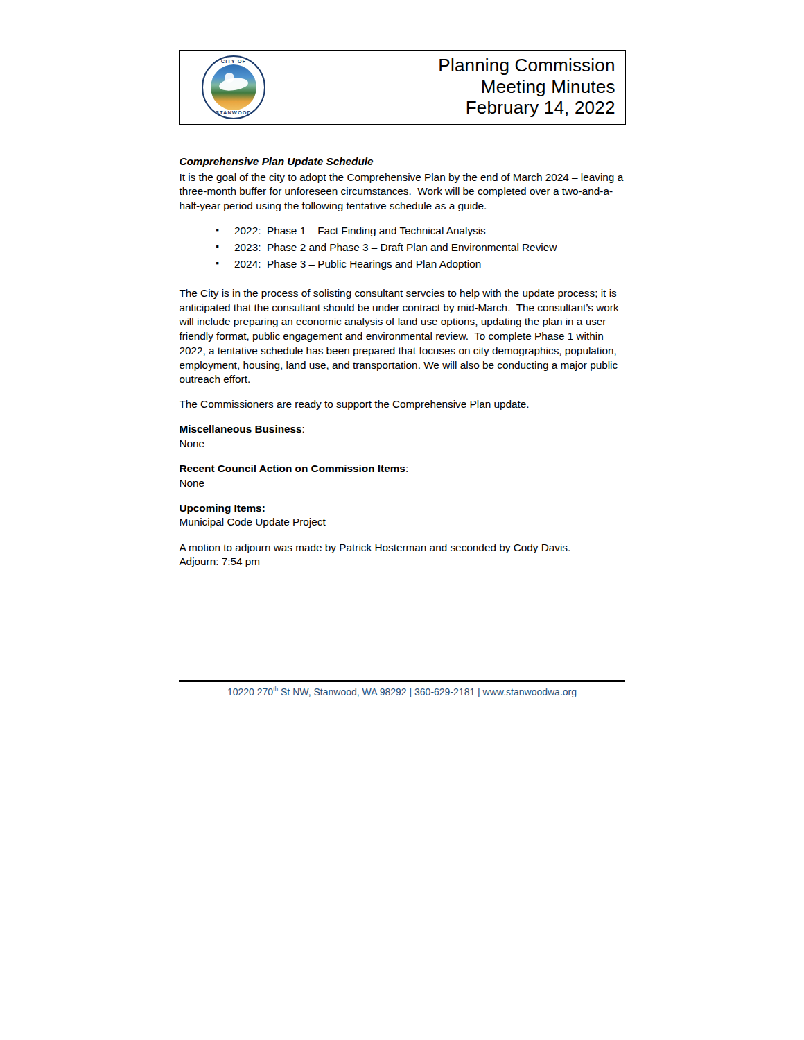CITY OF STANWOOD
Planning Commission
Meeting Minutes
February 14, 2022
Comprehensive Plan Update Schedule
It is the goal of the city to adopt the Comprehensive Plan by the end of March 2024 – leaving a three-month buffer for unforeseen circumstances. Work will be completed over a two-and-a-half-year period using the following tentative schedule as a guide.
2022: Phase 1 – Fact Finding and Technical Analysis
2023: Phase 2 and Phase 3 – Draft Plan and Environmental Review
2024: Phase 3 – Public Hearings and Plan Adoption
The City is in the process of solisting consultant servcies to help with the update process; it is anticipated that the consultant should be under contract by mid-March. The consultant’s work will include preparing an economic analysis of land use options, updating the plan in a user friendly format, public engagement and environmental review. To complete Phase 1 within 2022, a tentative schedule has been prepared that focuses on city demographics, population, employment, housing, land use, and transportation. We will also be conducting a major public outreach effort.
The Commissioners are ready to support the Comprehensive Plan update.
Miscellaneous Business:
None
Recent Council Action on Commission Items:
None
Upcoming Items:
Municipal Code Update Project
A motion to adjourn was made by Patrick Hosterman and seconded by Cody Davis.
Adjourn: 7:54 pm
10220 270th St NW, Stanwood, WA 98292 | 360-629-2181 | www.stanwoodwa.org